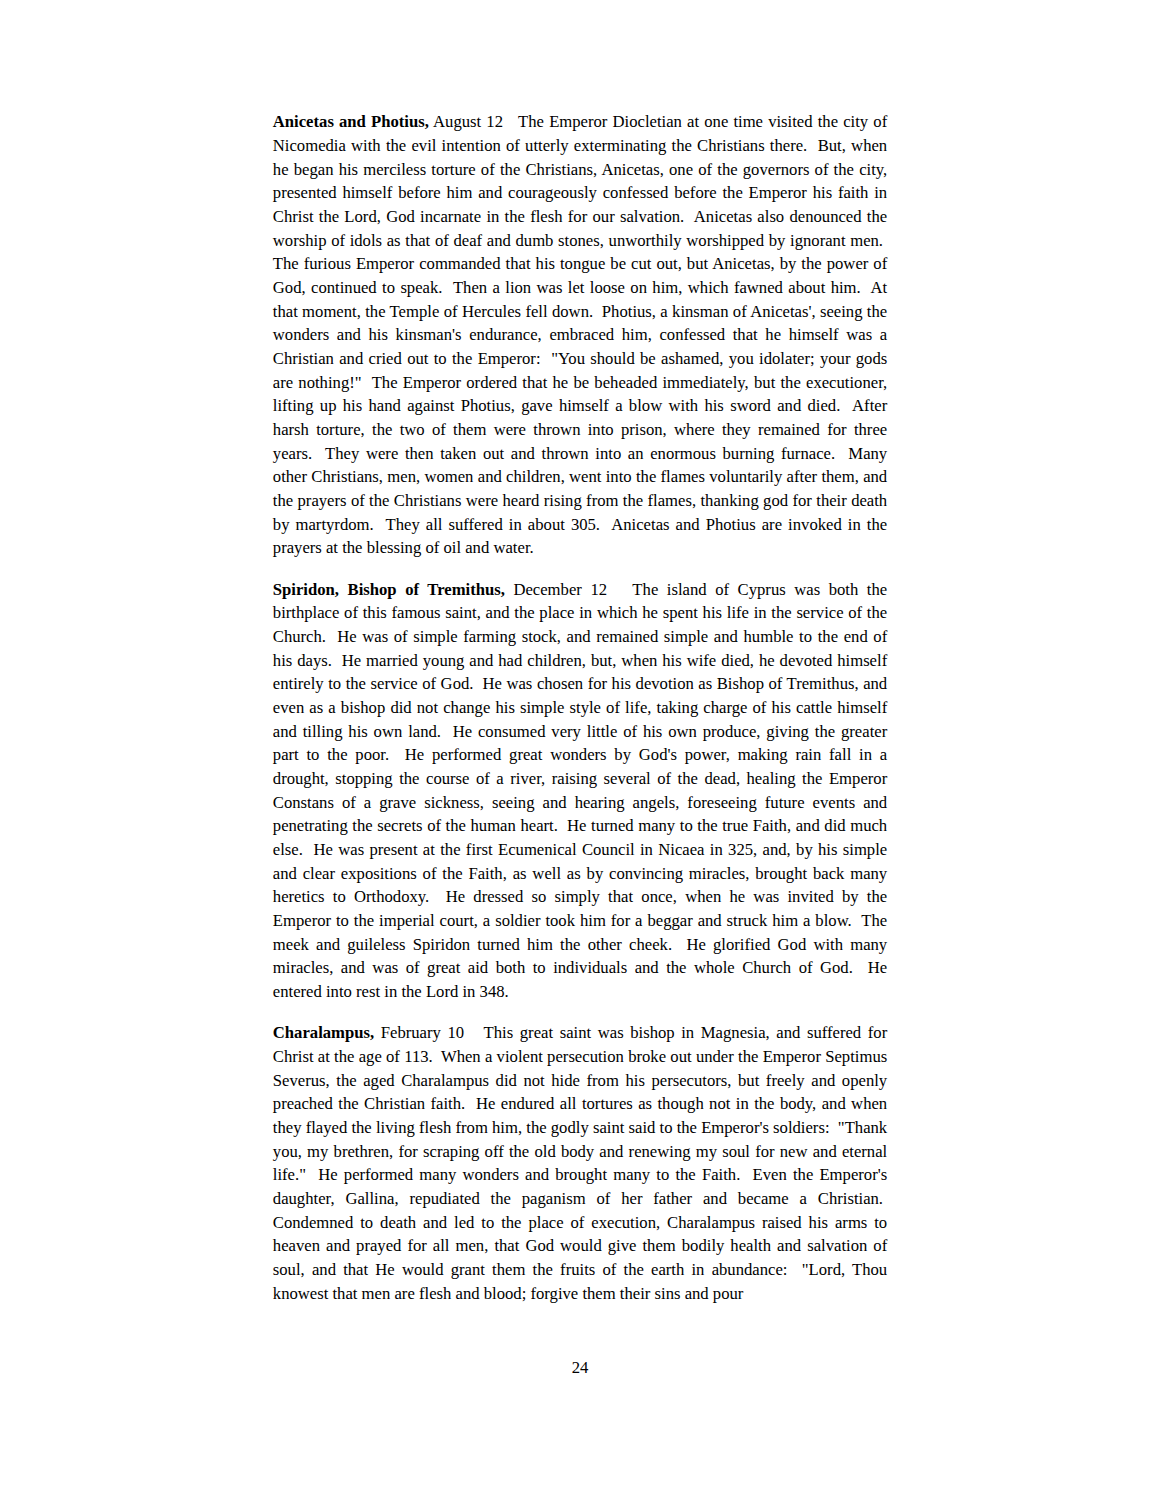Anicetas and Photius, August 12 The Emperor Diocletian at one time visited the city of Nicomedia with the evil intention of utterly exterminating the Christians there. But, when he began his merciless torture of the Christians, Anicetas, one of the governors of the city, presented himself before him and courageously confessed before the Emperor his faith in Christ the Lord, God incarnate in the flesh for our salvation. Anicetas also denounced the worship of idols as that of deaf and dumb stones, unworthily worshipped by ignorant men. The furious Emperor commanded that his tongue be cut out, but Anicetas, by the power of God, continued to speak. Then a lion was let loose on him, which fawned about him. At that moment, the Temple of Hercules fell down. Photius, a kinsman of Anicetas', seeing the wonders and his kinsman's endurance, embraced him, confessed that he himself was a Christian and cried out to the Emperor: "You should be ashamed, you idolater; your gods are nothing!" The Emperor ordered that he be beheaded immediately, but the executioner, lifting up his hand against Photius, gave himself a blow with his sword and died. After harsh torture, the two of them were thrown into prison, where they remained for three years. They were then taken out and thrown into an enormous burning furnace. Many other Christians, men, women and children, went into the flames voluntarily after them, and the prayers of the Christians were heard rising from the flames, thanking god for their death by martyrdom. They all suffered in about 305. Anicetas and Photius are invoked in the prayers at the blessing of oil and water.
Spiridon, Bishop of Tremithus, December 12 The island of Cyprus was both the birthplace of this famous saint, and the place in which he spent his life in the service of the Church. He was of simple farming stock, and remained simple and humble to the end of his days. He married young and had children, but, when his wife died, he devoted himself entirely to the service of God. He was chosen for his devotion as Bishop of Tremithus, and even as a bishop did not change his simple style of life, taking charge of his cattle himself and tilling his own land. He consumed very little of his own produce, giving the greater part to the poor. He performed great wonders by God's power, making rain fall in a drought, stopping the course of a river, raising several of the dead, healing the Emperor Constans of a grave sickness, seeing and hearing angels, foreseeing future events and penetrating the secrets of the human heart. He turned many to the true Faith, and did much else. He was present at the first Ecumenical Council in Nicaea in 325, and, by his simple and clear expositions of the Faith, as well as by convincing miracles, brought back many heretics to Orthodoxy. He dressed so simply that once, when he was invited by the Emperor to the imperial court, a soldier took him for a beggar and struck him a blow. The meek and guileless Spiridon turned him the other cheek. He glorified God with many miracles, and was of great aid both to individuals and the whole Church of God. He entered into rest in the Lord in 348.
Charalampus, February 10 This great saint was bishop in Magnesia, and suffered for Christ at the age of 113. When a violent persecution broke out under the Emperor Septimus Severus, the aged Charalampus did not hide from his persecutors, but freely and openly preached the Christian faith. He endured all tortures as though not in the body, and when they flayed the living flesh from him, the godly saint said to the Emperor's soldiers: "Thank you, my brethren, for scraping off the old body and renewing my soul for new and eternal life." He performed many wonders and brought many to the Faith. Even the Emperor's daughter, Gallina, repudiated the paganism of her father and became a Christian. Condemned to death and led to the place of execution, Charalampus raised his arms to heaven and prayed for all men, that God would give them bodily health and salvation of soul, and that He would grant them the fruits of the earth in abundance: "Lord, Thou knowest that men are flesh and blood; forgive them their sins and pour
24